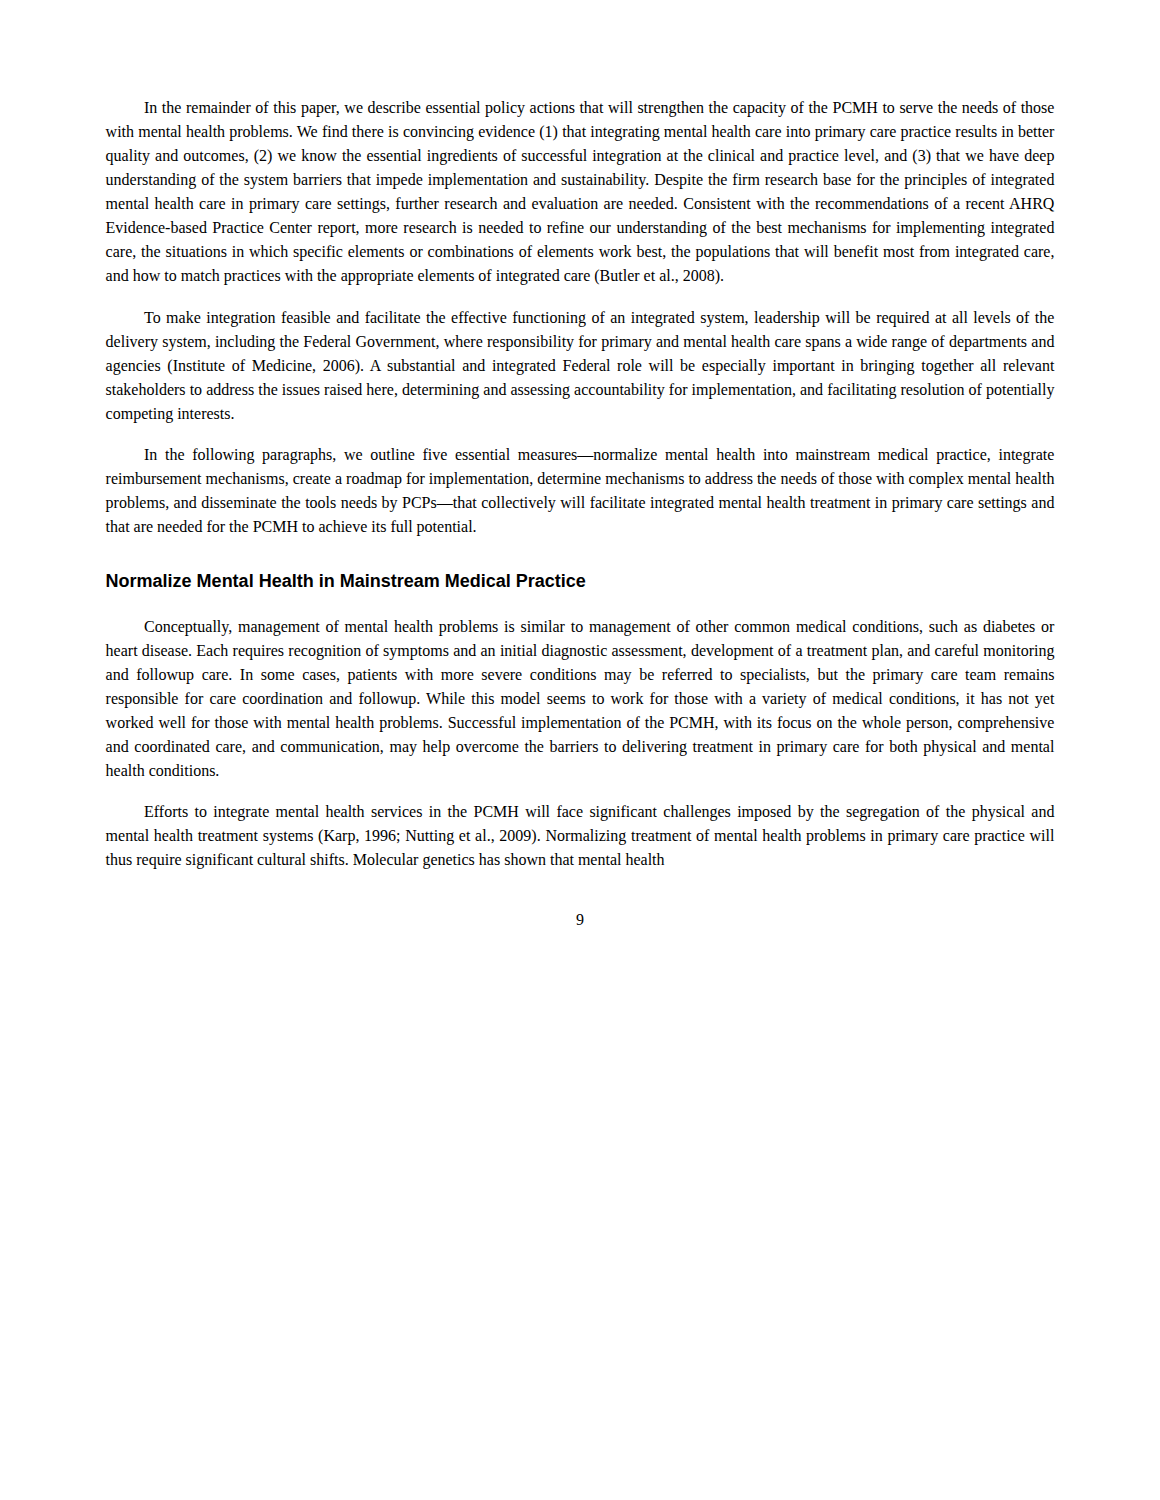In the remainder of this paper, we describe essential policy actions that will strengthen the capacity of the PCMH to serve the needs of those with mental health problems. We find there is convincing evidence (1) that integrating mental health care into primary care practice results in better quality and outcomes, (2) we know the essential ingredients of successful integration at the clinical and practice level, and (3) that we have deep understanding of the system barriers that impede implementation and sustainability. Despite the firm research base for the principles of integrated mental health care in primary care settings, further research and evaluation are needed. Consistent with the recommendations of a recent AHRQ Evidence-based Practice Center report, more research is needed to refine our understanding of the best mechanisms for implementing integrated care, the situations in which specific elements or combinations of elements work best, the populations that will benefit most from integrated care, and how to match practices with the appropriate elements of integrated care (Butler et al., 2008).
To make integration feasible and facilitate the effective functioning of an integrated system, leadership will be required at all levels of the delivery system, including the Federal Government, where responsibility for primary and mental health care spans a wide range of departments and agencies (Institute of Medicine, 2006). A substantial and integrated Federal role will be especially important in bringing together all relevant stakeholders to address the issues raised here, determining and assessing accountability for implementation, and facilitating resolution of potentially competing interests.
In the following paragraphs, we outline five essential measures—normalize mental health into mainstream medical practice, integrate reimbursement mechanisms, create a roadmap for implementation, determine mechanisms to address the needs of those with complex mental health problems, and disseminate the tools needs by PCPs—that collectively will facilitate integrated mental health treatment in primary care settings and that are needed for the PCMH to achieve its full potential.
Normalize Mental Health in Mainstream Medical Practice
Conceptually, management of mental health problems is similar to management of other common medical conditions, such as diabetes or heart disease. Each requires recognition of symptoms and an initial diagnostic assessment, development of a treatment plan, and careful monitoring and followup care. In some cases, patients with more severe conditions may be referred to specialists, but the primary care team remains responsible for care coordination and followup. While this model seems to work for those with a variety of medical conditions, it has not yet worked well for those with mental health problems. Successful implementation of the PCMH, with its focus on the whole person, comprehensive and coordinated care, and communication, may help overcome the barriers to delivering treatment in primary care for both physical and mental health conditions.
Efforts to integrate mental health services in the PCMH will face significant challenges imposed by the segregation of the physical and mental health treatment systems (Karp, 1996; Nutting et al., 2009). Normalizing treatment of mental health problems in primary care practice will thus require significant cultural shifts. Molecular genetics has shown that mental health
9